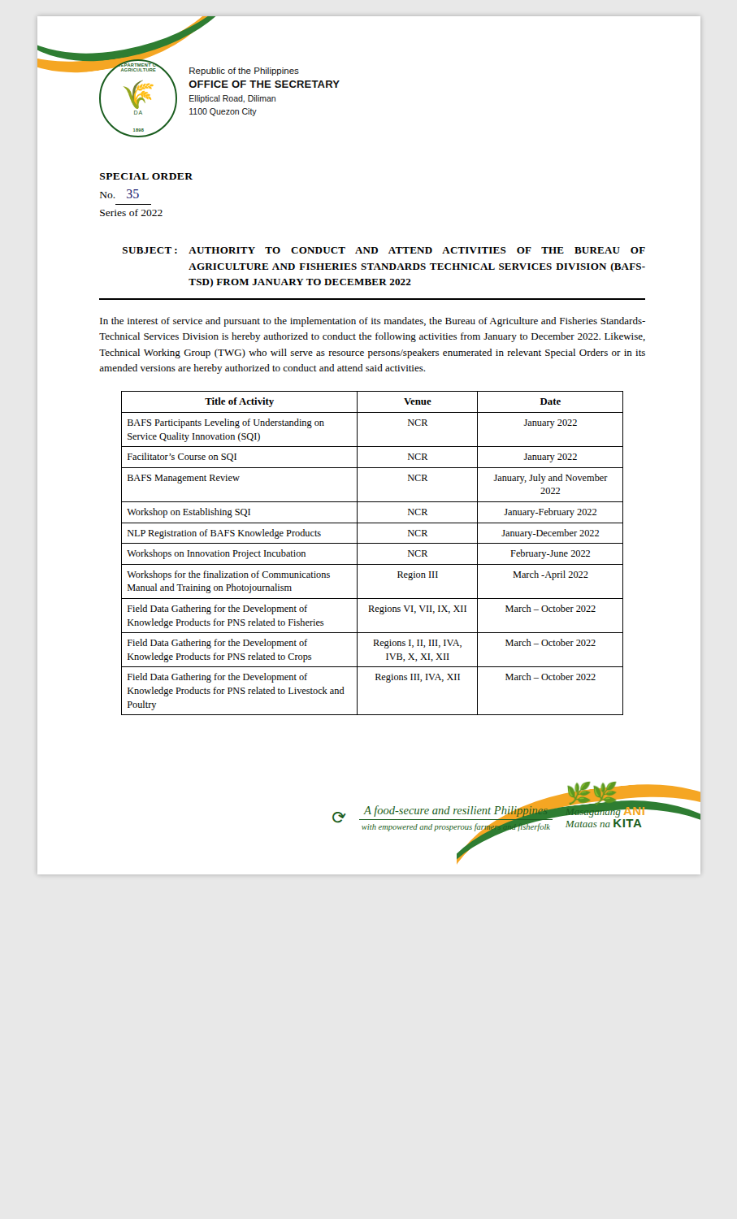Department of Agriculture
🌾
DA
1898
Republic of the Philippines
OFFICE OF THE SECRETARY
Elliptical Road, Diliman
1100 Quezon City
SPECIAL ORDER
No.35
Series of 2022
SUBJECT
:
AUTHORITY TO CONDUCT AND ATTEND ACTIVITIES OF THE BUREAU OF AGRICULTURE AND FISHERIES STANDARDS TECHNICAL SERVICES DIVISION (BAFS-TSD) FROM JANUARY TO DECEMBER 2022
In the interest of service and pursuant to the implementation of its mandates, the Bureau of Agriculture and Fisheries Standards-Technical Services Division is hereby authorized to conduct the following activities from January to December 2022. Likewise, Technical Working Group (TWG) who will serve as resource persons/speakers enumerated in relevant Special Orders or in its amended versions are hereby authorized to conduct and attend said activities.
| Title of Activity | Venue | Date |
| --- | --- | --- |
| BAFS Participants Leveling of Understanding on Service Quality Innovation (SQI) | NCR | January 2022 |
| Facilitator’s Course on SQI | NCR | January 2022 |
| BAFS Management Review | NCR | January, July and November 2022 |
| Workshop on Establishing SQI | NCR | January-February 2022 |
| NLP Registration of BAFS Knowledge Products | NCR | January-December 2022 |
| Workshops on Innovation Project Incubation | NCR | February-June 2022 |
| Workshops for the finalization of Communications Manual and Training on Photojournalism | Region III | March -April 2022 |
| Field Data Gathering for the Development of Knowledge Products for PNS related to Fisheries | Regions VI, VII, IX, XII | March – October 2022 |
| Field Data Gathering for the Development of Knowledge Products for PNS related to Crops | Regions I, II, III, IVA, IVB, X, XI, XII | March – October 2022 |
| Field Data Gathering for the Development of Knowledge Products for PNS related to Livestock and Poultry | Regions III, IVA, XII | March – October 2022 |
⟳
A food-secure and resilient Philippines
with empowered and prosperous farmers and fisherfolk
🌿🌿
Masaganang ANI
Mataas na KITA